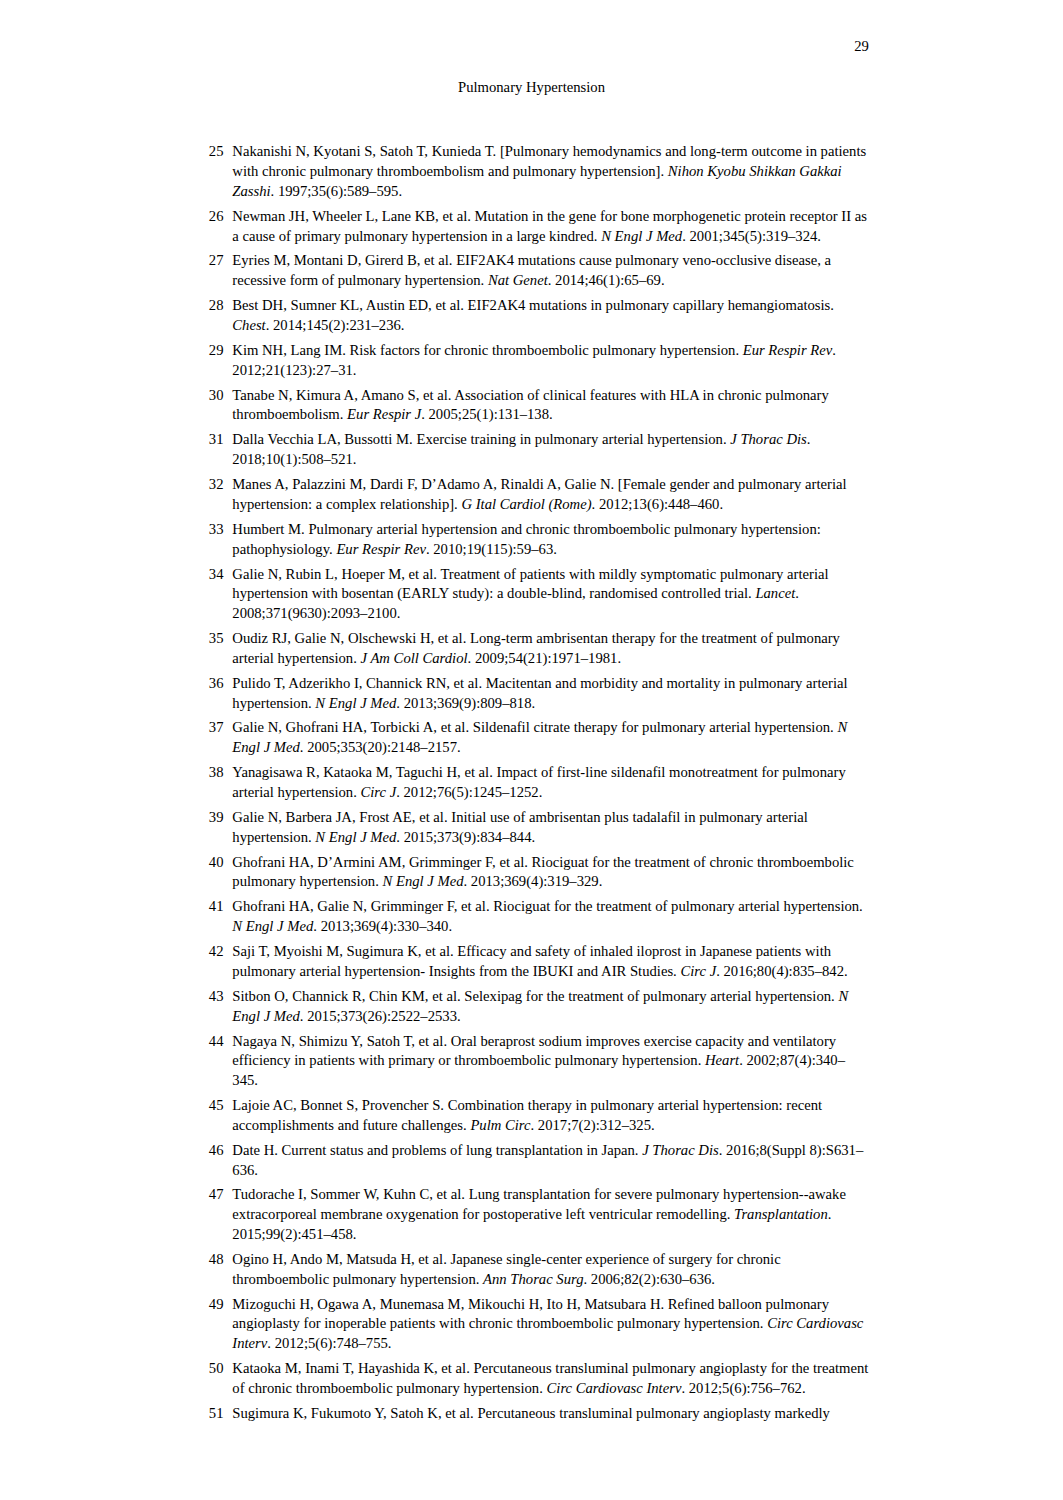29
Pulmonary Hypertension
Nakanishi N, Kyotani S, Satoh T, Kunieda T. [Pulmonary hemodynamics and long-term outcome in patients with chronic pulmonary thromboembolism and pulmonary hypertension]. Nihon Kyobu Shikkan Gakkai Zasshi. 1997;35(6):589–595.
Newman JH, Wheeler L, Lane KB, et al. Mutation in the gene for bone morphogenetic protein receptor II as a cause of primary pulmonary hypertension in a large kindred. N Engl J Med. 2001;345(5):319–324.
Eyries M, Montani D, Girerd B, et al. EIF2AK4 mutations cause pulmonary veno-occlusive disease, a recessive form of pulmonary hypertension. Nat Genet. 2014;46(1):65–69.
Best DH, Sumner KL, Austin ED, et al. EIF2AK4 mutations in pulmonary capillary hemangiomatosis. Chest. 2014;145(2):231–236.
Kim NH, Lang IM. Risk factors for chronic thromboembolic pulmonary hypertension. Eur Respir Rev. 2012;21(123):27–31.
Tanabe N, Kimura A, Amano S, et al. Association of clinical features with HLA in chronic pulmonary thromboembolism. Eur Respir J. 2005;25(1):131–138.
Dalla Vecchia LA, Bussotti M. Exercise training in pulmonary arterial hypertension. J Thorac Dis. 2018;10(1):508–521.
Manes A, Palazzini M, Dardi F, D’Adamo A, Rinaldi A, Galie N. [Female gender and pulmonary arterial hypertension: a complex relationship]. G Ital Cardiol (Rome). 2012;13(6):448–460.
Humbert M. Pulmonary arterial hypertension and chronic thromboembolic pulmonary hypertension: pathophysiology. Eur Respir Rev. 2010;19(115):59–63.
Galie N, Rubin L, Hoeper M, et al. Treatment of patients with mildly symptomatic pulmonary arterial hypertension with bosentan (EARLY study): a double-blind, randomised controlled trial. Lancet. 2008;371(9630):2093–2100.
Oudiz RJ, Galie N, Olschewski H, et al. Long-term ambrisentan therapy for the treatment of pulmonary arterial hypertension. J Am Coll Cardiol. 2009;54(21):1971–1981.
Pulido T, Adzerikho I, Channick RN, et al. Macitentan and morbidity and mortality in pulmonary arterial hypertension. N Engl J Med. 2013;369(9):809–818.
Galie N, Ghofrani HA, Torbicki A, et al. Sildenafil citrate therapy for pulmonary arterial hypertension. N Engl J Med. 2005;353(20):2148–2157.
Yanagisawa R, Kataoka M, Taguchi H, et al. Impact of first-line sildenafil monotreatment for pulmonary arterial hypertension. Circ J. 2012;76(5):1245–1252.
Galie N, Barbera JA, Frost AE, et al. Initial use of ambrisentan plus tadalafil in pulmonary arterial hypertension. N Engl J Med. 2015;373(9):834–844.
Ghofrani HA, D’Armini AM, Grimminger F, et al. Riociguat for the treatment of chronic thromboembolic pulmonary hypertension. N Engl J Med. 2013;369(4):319–329.
Ghofrani HA, Galie N, Grimminger F, et al. Riociguat for the treatment of pulmonary arterial hypertension. N Engl J Med. 2013;369(4):330–340.
Saji T, Myoishi M, Sugimura K, et al. Efficacy and safety of inhaled iloprost in Japanese patients with pulmonary arterial hypertension- Insights from the IBUKI and AIR Studies. Circ J. 2016;80(4):835–842.
Sitbon O, Channick R, Chin KM, et al. Selexipag for the treatment of pulmonary arterial hypertension. N Engl J Med. 2015;373(26):2522–2533.
Nagaya N, Shimizu Y, Satoh T, et al. Oral beraprost sodium improves exercise capacity and ventilatory efficiency in patients with primary or thromboembolic pulmonary hypertension. Heart. 2002;87(4):340–345.
Lajoie AC, Bonnet S, Provencher S. Combination therapy in pulmonary arterial hypertension: recent accomplishments and future challenges. Pulm Circ. 2017;7(2):312–325.
Date H. Current status and problems of lung transplantation in Japan. J Thorac Dis. 2016;8(Suppl 8):S631–636.
Tudorache I, Sommer W, Kuhn C, et al. Lung transplantation for severe pulmonary hypertension--awake extracorporeal membrane oxygenation for postoperative left ventricular remodelling. Transplantation. 2015;99(2):451–458.
Ogino H, Ando M, Matsuda H, et al. Japanese single-center experience of surgery for chronic thromboembolic pulmonary hypertension. Ann Thorac Surg. 2006;82(2):630–636.
Mizoguchi H, Ogawa A, Munemasa M, Mikouchi H, Ito H, Matsubara H. Refined balloon pulmonary angioplasty for inoperable patients with chronic thromboembolic pulmonary hypertension. Circ Cardiovasc Interv. 2012;5(6):748–755.
Kataoka M, Inami T, Hayashida K, et al. Percutaneous transluminal pulmonary angioplasty for the treatment of chronic thromboembolic pulmonary hypertension. Circ Cardiovasc Interv. 2012;5(6):756–762.
Sugimura K, Fukumoto Y, Satoh K, et al. Percutaneous transluminal pulmonary angioplasty markedly